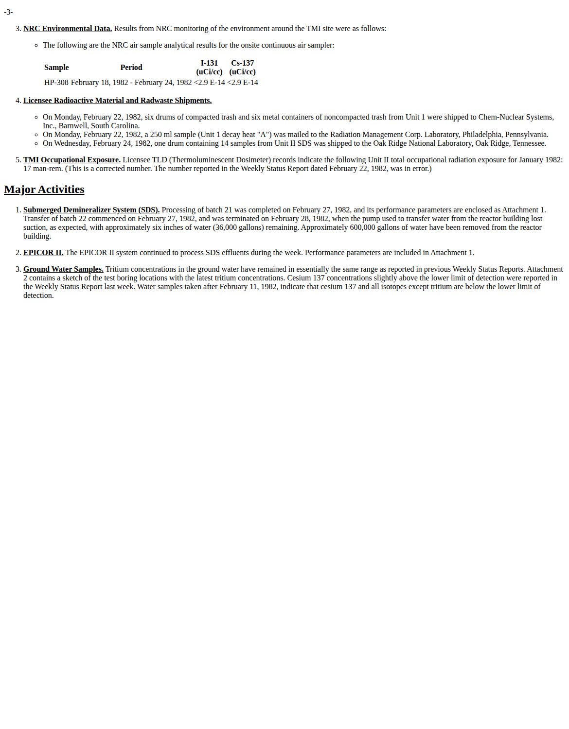-3-
NRC Environmental Data. Results from NRC monitoring of the environment around the TMI site were as follows:
The following are the NRC air sample analytical results for the onsite continuous air sampler:
| Sample | Period | I-131 (uCi/cc) | Cs-137 (uCi/cc) |
| --- | --- | --- | --- |
| HP-308 | February 18, 1982 - February 24, 1982 | <2.9 E-14 | <2.9 E-14 |
Licensee Radioactive Material and Radwaste Shipments.
On Monday, February 22, 1982, six drums of compacted trash and six metal containers of noncompacted trash from Unit 1 were shipped to Chem-Nuclear Systems, Inc., Barnwell, South Carolina.
On Monday, February 22, 1982, a 250 ml sample (Unit 1 decay heat "A") was mailed to the Radiation Management Corp. Laboratory, Philadelphia, Pennsylvania.
On Wednesday, February 24, 1982, one drum containing 14 samples from Unit II SDS was shipped to the Oak Ridge National Laboratory, Oak Ridge, Tennessee.
TMI Occupational Exposure. Licensee TLD (Thermoluminescent Dosimeter) records indicate the following Unit II total occupational radiation exposure for January 1982: 17 man-rem. (This is a corrected number. The number reported in the Weekly Status Report dated February 22, 1982, was in error.)
Major Activities
Submerged Demineralizer System (SDS). Processing of batch 21 was completed on February 27, 1982, and its performance parameters are enclosed as Attachment 1. Transfer of batch 22 commenced on February 27, 1982, and was terminated on February 28, 1982, when the pump used to transfer water from the reactor building lost suction, as expected, with approximately six inches of water (36,000 gallons) remaining. Approximately 600,000 gallons of water have been removed from the reactor building.
EPICOR II. The EPICOR II system continued to process SDS effluents during the week. Performance parameters are included in Attachment 1.
Ground Water Samples. Tritium concentrations in the ground water have remained in essentially the same range as reported in previous Weekly Status Reports. Attachment 2 contains a sketch of the test boring locations with the latest tritium concentrations. Cesium 137 concentrations slightly above the lower limit of detection were reported in the Weekly Status Report last week. Water samples taken after February 11, 1982, indicate that cesium 137 and all isotopes except tritium are below the lower limit of detection.